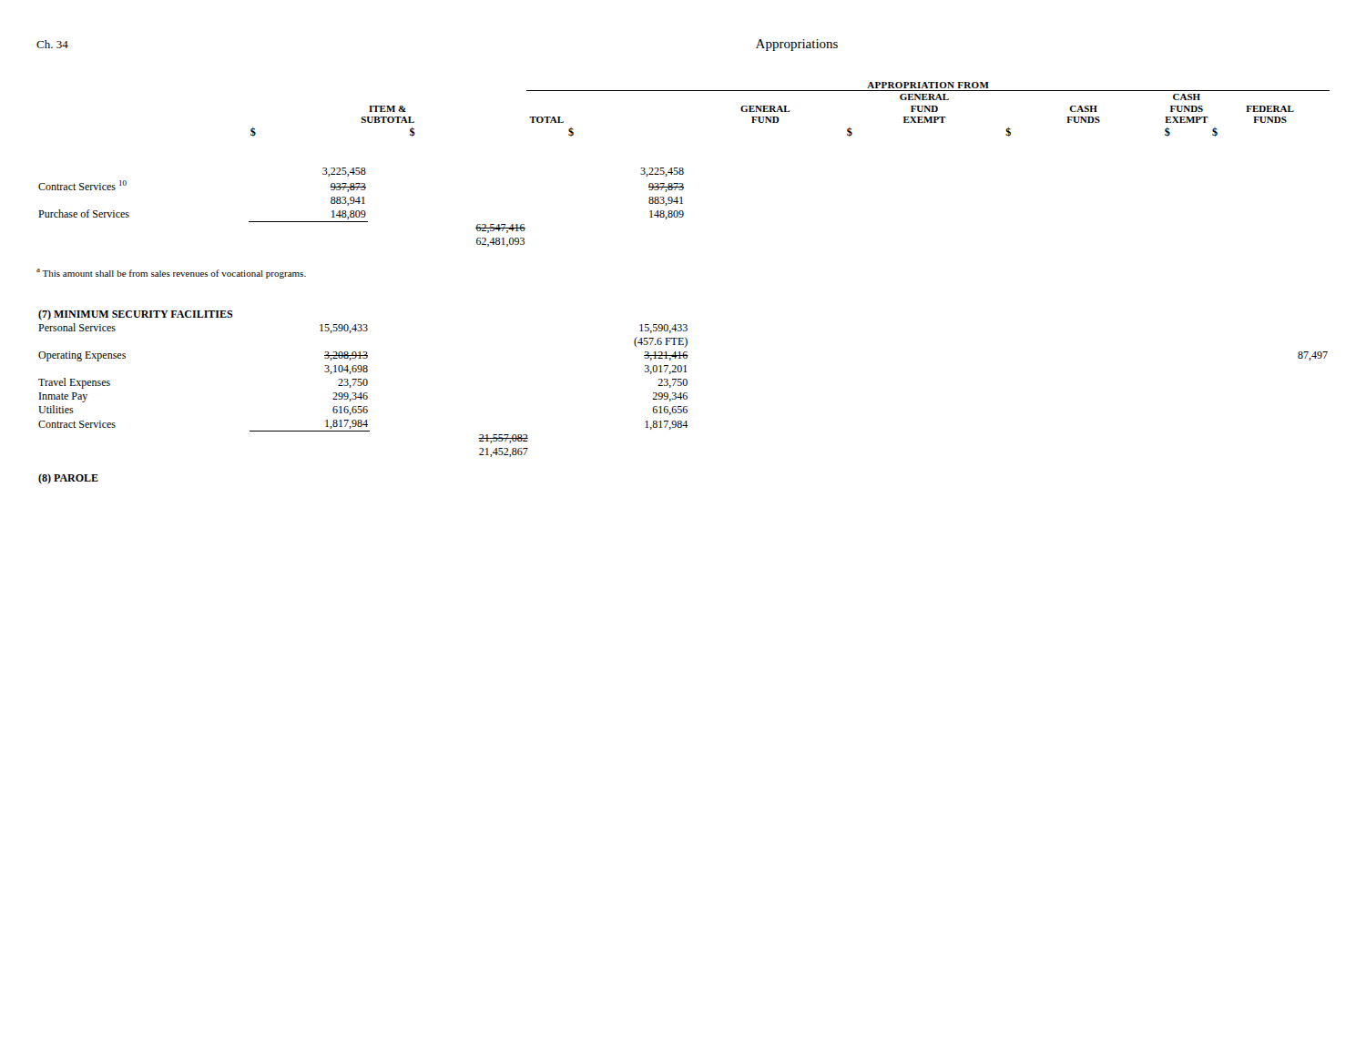Ch. 34
Appropriations
| | APPROPRIATION FROM |
| | ITEM & SUBTOTAL | TOTAL | | GENERAL FUND | GENERAL FUND EXEMPT | CASH FUNDS | CASH FUNDS EXEMPT | FEDERAL FUNDS |
| | $ | | $ | | $ | | | $ | | $ | | $ | $ |
| | 3,225,458 | | | | 3,225,458 | | | | | | | | |
| Contract Services 10 | 937,873 | | | | 937,873 | | | | | | | | |
| | 883,941 | | | | 883,941 | | | | | | | | |
| Purchase of Services | 148,809 | | | | 148,809 | | | | | | | | |
| | | | 62,547,416 | | | | | | | | | | |
| | | | 62,481,093 | | | | | | | | | | |
a This amount shall be from sales revenues of vocational programs.
| (7) MINIMUM SECURITY FACILITIES |
| Personal Services | 15,590,433 | | | | 15,590,433 | | | | | | | | |
| | | | | | (457.6 FTE) | | | | | | | | |
| Operating Expenses | 3,208,913 | | | | 3,121,416 | | | | | | | | 87,497 |
| | 3,104,698 | | | | 3,017,201 | | | | | | | | |
| Travel Expenses | 23,750 | | | | 23,750 | | | | | | | | |
| Inmate Pay | 299,346 | | | | 299,346 | | | | | | | | |
| Utilities | 616,656 | | | | 616,656 | | | | | | | | |
| Contract Services | 1,817,984 | | | | 1,817,984 | | | | | | | | |
| | | | 21,557,082 | | | | | | | | | | |
| | | | 21,452,867 | | | | | | | | | | |
| (8) PAROLE |